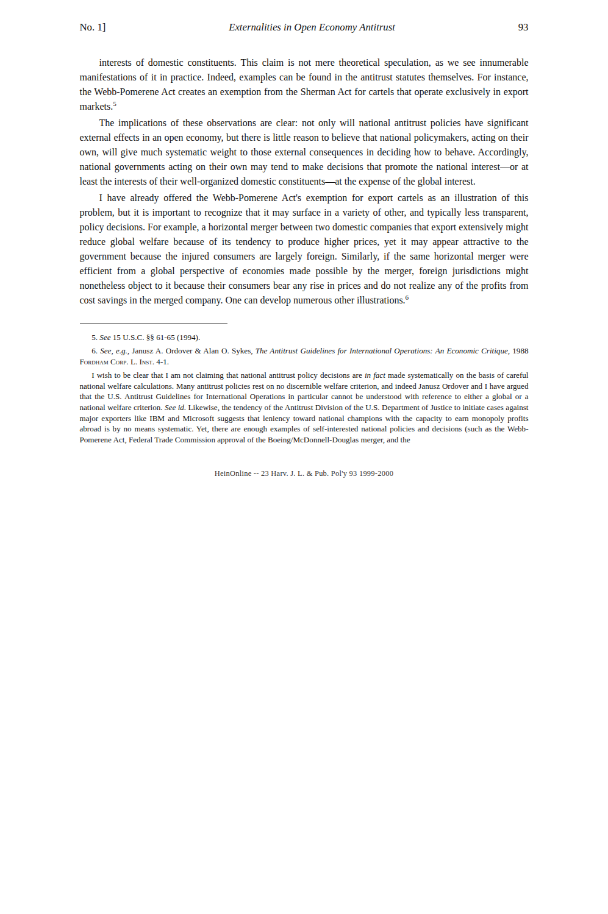No. 1] Externalities in Open Economy Antitrust 93
interests of domestic constituents. This claim is not mere theoretical speculation, as we see innumerable manifestations of it in practice. Indeed, examples can be found in the antitrust statutes themselves. For instance, the Webb-Pomerene Act creates an exemption from the Sherman Act for cartels that operate exclusively in export markets.5
The implications of these observations are clear: not only will national antitrust policies have significant external effects in an open economy, but there is little reason to believe that national policymakers, acting on their own, will give much systematic weight to those external consequences in deciding how to behave. Accordingly, national governments acting on their own may tend to make decisions that promote the national interest—or at least the interests of their well-organized domestic constituents—at the expense of the global interest.
I have already offered the Webb-Pomerene Act's exemption for export cartels as an illustration of this problem, but it is important to recognize that it may surface in a variety of other, and typically less transparent, policy decisions. For example, a horizontal merger between two domestic companies that export extensively might reduce global welfare because of its tendency to produce higher prices, yet it may appear attractive to the government because the injured consumers are largely foreign. Similarly, if the same horizontal merger were efficient from a global perspective of economies made possible by the merger, foreign jurisdictions might nonetheless object to it because their consumers bear any rise in prices and do not realize any of the profits from cost savings in the merged company. One can develop numerous other illustrations.6
5. See 15 U.S.C. §§ 61-65 (1994).
6. See, e.g., Janusz A. Ordover & Alan O. Sykes, The Antitrust Guidelines for International Operations: An Economic Critique, 1988 Fordham Corp. L. Inst. 4-1.
I wish to be clear that I am not claiming that national antitrust policy decisions are in fact made systematically on the basis of careful national welfare calculations. Many antitrust policies rest on no discernible welfare criterion, and indeed Janusz Ordover and I have argued that the U.S. Antitrust Guidelines for International Operations in particular cannot be understood with reference to either a global or a national welfare criterion. See id. Likewise, the tendency of the Antitrust Division of the U.S. Department of Justice to initiate cases against major exporters like IBM and Microsoft suggests that leniency toward national champions with the capacity to earn monopoly profits abroad is by no means systematic. Yet, there are enough examples of self-interested national policies and decisions (such as the Webb-Pomerene Act, Federal Trade Commission approval of the Boeing/McDonnell-Douglas merger, and the
HeinOnline -- 23 Harv. J. L. & Pub. Pol'y 93 1999-2000